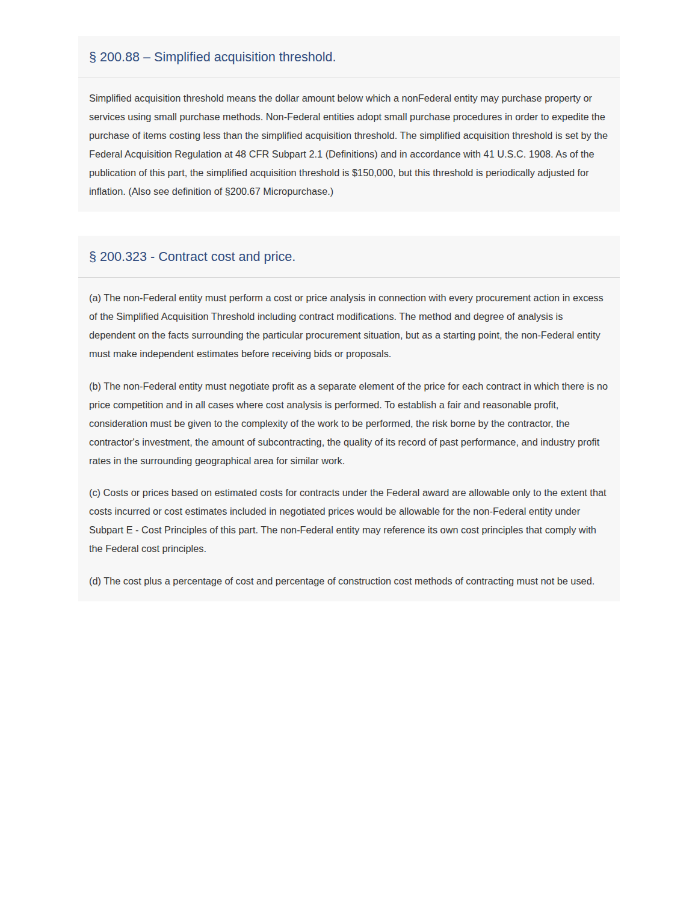§ 200.88 – Simplified acquisition threshold.
Simplified acquisition threshold means the dollar amount below which a nonFederal entity may purchase property or services using small purchase methods. Non-Federal entities adopt small purchase procedures in order to expedite the purchase of items costing less than the simplified acquisition threshold. The simplified acquisition threshold is set by the Federal Acquisition Regulation at 48 CFR Subpart 2.1 (Definitions) and in accordance with 41 U.S.C. 1908. As of the publication of this part, the simplified acquisition threshold is $150,000, but this threshold is periodically adjusted for inflation. (Also see definition of §200.67 Micropurchase.)
§ 200.323 - Contract cost and price.
(a) The non-Federal entity must perform a cost or price analysis in connection with every procurement action in excess of the Simplified Acquisition Threshold including contract modifications. The method and degree of analysis is dependent on the facts surrounding the particular procurement situation, but as a starting point, the non-Federal entity must make independent estimates before receiving bids or proposals.
(b) The non-Federal entity must negotiate profit as a separate element of the price for each contract in which there is no price competition and in all cases where cost analysis is performed. To establish a fair and reasonable profit, consideration must be given to the complexity of the work to be performed, the risk borne by the contractor, the contractor's investment, the amount of subcontracting, the quality of its record of past performance, and industry profit rates in the surrounding geographical area for similar work.
(c) Costs or prices based on estimated costs for contracts under the Federal award are allowable only to the extent that costs incurred or cost estimates included in negotiated prices would be allowable for the non-Federal entity under Subpart E - Cost Principles of this part. The non-Federal entity may reference its own cost principles that comply with the Federal cost principles.
(d) The cost plus a percentage of cost and percentage of construction cost methods of contracting must not be used.